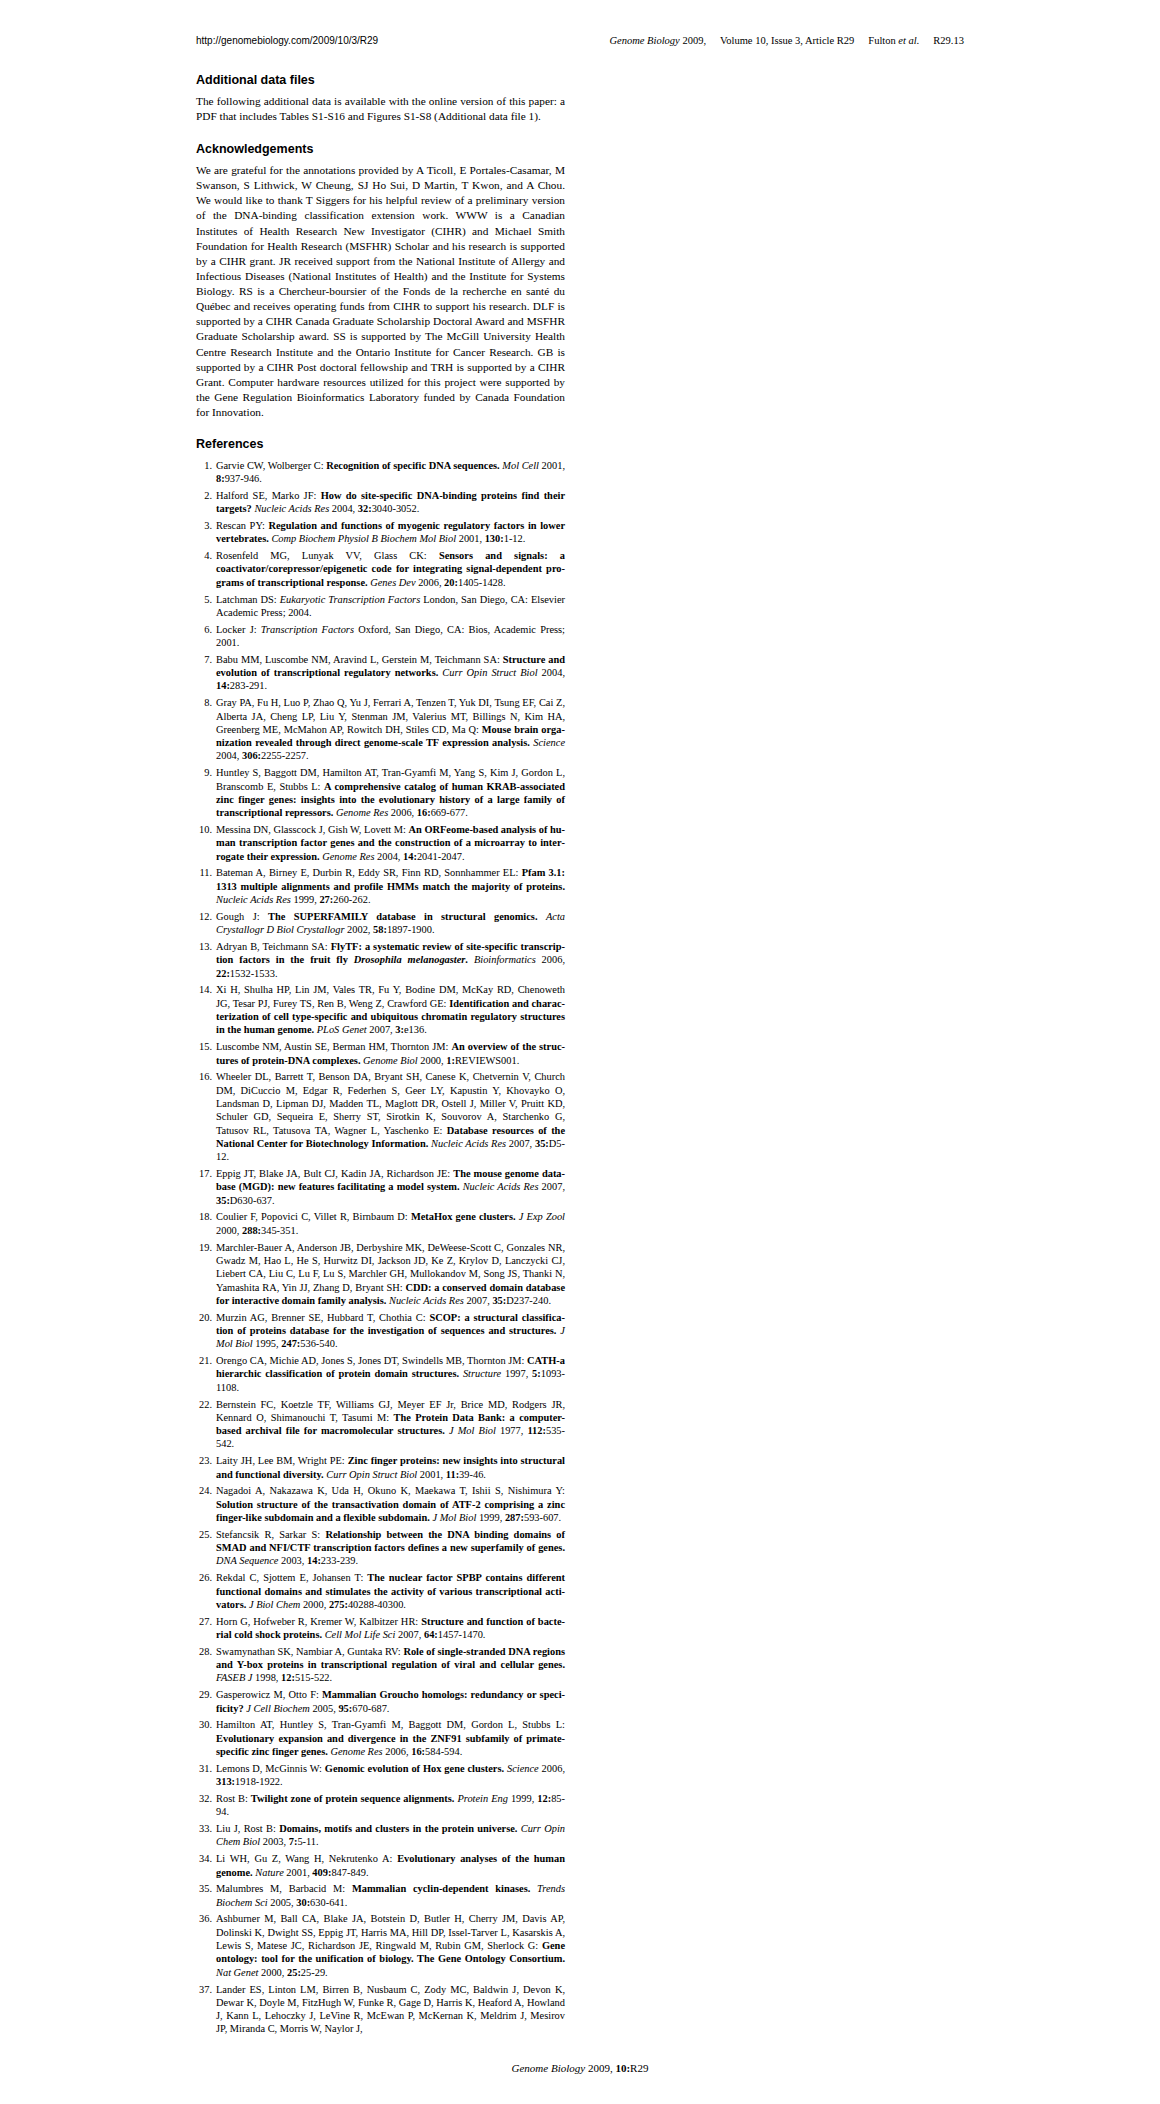http://genomebiology.com/2009/10/3/R29
Genome Biology 2009, Volume 10, Issue 3, Article R29 Fulton et al. R29.13
Additional data files
The following additional data is available with the online version of this paper: a PDF that includes Tables S1-S16 and Figures S1-S8 (Additional data file 1).
Acknowledgements
We are grateful for the annotations provided by A Ticoll, E Portales-Casamar, M Swanson, S Lithwick, W Cheung, SJ Ho Sui, D Martin, T Kwon, and A Chou. We would like to thank T Siggers for his helpful review of a preliminary version of the DNA-binding classification extension work. WWW is a Canadian Institutes of Health Research New Investigator (CIHR) and Michael Smith Foundation for Health Research (MSFHR) Scholar and his research is supported by a CIHR grant. JR received support from the National Institute of Allergy and Infectious Diseases (National Institutes of Health) and the Institute for Systems Biology. RS is a Chercheur-boursier of the Fonds de la recherche en santé du Québec and receives operating funds from CIHR to support his research. DLF is supported by a CIHR Canada Graduate Scholarship Doctoral Award and MSFHR Graduate Scholarship award. SS is supported by The McGill University Health Centre Research Institute and the Ontario Institute for Cancer Research. GB is supported by a CIHR Post doctoral fellowship and TRH is supported by a CIHR Grant. Computer hardware resources utilized for this project were supported by the Gene Regulation Bioinformatics Laboratory funded by Canada Foundation for Innovation.
References
1 Garvie CW, Wolberger C: Recognition of specific DNA sequences. Mol Cell 2001, 8: 937-946.
2 Halford SE, Marko JF: How do site-specific DNA-binding proteins find their targets? Nucleic Acids Res 2004, 32: 3040-3052.
3 Rescan PY: Regulation and functions of myogenic regulatory factors in lower vertebrates. Comp Biochem Physiol B Biochem Mol Biol 2001, 130: 1-12.
4 Rosenfeld MG, Lunyak VV, Glass CK: Sensors and signals: a coactivator/corepressor/epigenetic code for integrating signal-dependent programs of transcriptional response. Genes Dev 2006, 20: 1405-1428.
5 Latchman DS: Eukaryotic Transcription Factors London, San Diego, CA: Elsevier Academic Press; 2004.
6 Locker J: Transcription Factors Oxford, San Diego, CA: Bios, Academic Press; 2001.
7 Babu MM, Luscombe NM, Aravind L, Gerstein M, Teichmann SA: Structure and evolution of transcriptional regulatory networks. Curr Opin Struct Biol 2004, 14: 283-291.
8 Gray PA, Fu H, Luo P, Zhao Q, Yu J, Ferrari A, Tenzen T, Yuk DI, Tsung EF, Cai Z, Alberta JA, Cheng LP, Liu Y, Stenman JM, Valerius MT, Billings N, Kim HA, Greenberg ME, McMahon AP, Rowitch DH, Stiles CD, Ma Q: Mouse brain organization revealed through direct genome-scale TF expression analysis. Science 2004, 306: 2255-2257.
9 Huntley S, Baggott DM, Hamilton AT, Tran-Gyamfi M, Yang S, Kim J, Gordon L, Branscomb E, Stubbs L: A comprehensive catalog of human KRAB-associated zinc finger genes: insights into the evolutionary history of a large family of transcriptional repressors. Genome Res 2006, 16: 669-677.
10 Messina DN, Glasscock J, Gish W, Lovett M: An ORFeome-based analysis of human transcription factor genes and the construction of a microarray to interrogate their expression. Genome Res 2004, 14: 2041-2047.
11 Bateman A, Birney E, Durbin R, Eddy SR, Finn RD, Sonnhammer EL: Pfam 3.1: 1313 multiple alignments and profile HMMs match the majority of proteins. Nucleic Acids Res 1999, 27: 260-262.
12 Gough J: The SUPERFAMILY database in structural genomics. Acta Crystallogr D Biol Crystallogr 2002, 58: 1897-1900.
13 Adryan B, Teichmann SA: FlyTF: a systematic review of site-specific transcription factors in the fruit fly Drosophila melanogaster. Bioinformatics 2006, 22: 1532-1533.
14 Xi H, Shulha HP, Lin JM, Vales TR, Fu Y, Bodine DM, McKay RD, Chenoweth JG, Tesar PJ, Furey TS, Ren B, Weng Z, Crawford GE: Identification and characterization of cell type-specific and ubiquitous chromatin regulatory structures in the human genome. PLoS Genet 2007, 3: e136.
15 Luscombe NM, Austin SE, Berman HM, Thornton JM: An overview of the structures of protein-DNA complexes. Genome Biol 2000, 1: REVIEWS001.
16 Wheeler DL, Barrett T, Benson DA, Bryant SH, Canese K, Chetvernin V, Church DM, DiCuccio M, Edgar R, Federhen S, Geer LY, Kapustin Y, Khovayko O, Landsman D, Lipman DJ, Madden TL, Maglott DR, Ostell J, Miller V, Pruitt KD, Schuler GD, Sequeira E, Sherry ST, Sirotkin K, Souvorov A, Starchenko G, Tatusov RL, Tatusova TA, Wagner L, Yaschenko E: Database resources of the National Center for Biotechnology Information. Nucleic Acids Res 2007, 35: D5-12.
17 Eppig JT, Blake JA, Bult CJ, Kadin JA, Richardson JE: The mouse genome database (MGD): new features facilitating a model system. Nucleic Acids Res 2007, 35: D630-637.
18 Coulier F, Popovici C, Villet R, Birnbaum D: MetaHox gene clusters. J Exp Zool 2000, 288: 345-351.
19 Marchler-Bauer A, Anderson JB, Derbyshire MK, DeWeese-Scott C, Gonzales NR, Gwadz M, Hao L, He S, Hurwitz DI, Jackson JD, Ke Z, Krylov D, Lanczycki CJ, Liebert CA, Liu C, Lu F, Lu S, Marchler GH, Mullokandov M, Song JS, Thanki N, Yamashita RA, Yin JJ, Zhang D, Bryant SH: CDD: a conserved domain database for interactive domain family analysis. Nucleic Acids Res 2007, 35: D237-240.
20 Murzin AG, Brenner SE, Hubbard T, Chothia C: SCOP: a structural classification of proteins database for the investigation of sequences and structures. J Mol Biol 1995, 247: 536-540.
21 Orengo CA, Michie AD, Jones S, Jones DT, Swindells MB, Thornton JM: CATH-a hierarchic classification of protein domain structures. Structure 1997, 5: 1093-1108.
22 Bernstein FC, Koetzle TF, Williams GJ, Meyer EF Jr, Brice MD, Rodgers JR, Kennard O, Shimanouchi T, Tasumi M: The Protein Data Bank: a computer-based archival file for macromolecular structures. J Mol Biol 1977, 112: 535-542.
23 Laity JH, Lee BM, Wright PE: Zinc finger proteins: new insights into structural and functional diversity. Curr Opin Struct Biol 2001, 11: 39-46.
24 Nagadoi A, Nakazawa K, Uda H, Okuno K, Maekawa T, Ishii S, Nishimura Y: Solution structure of the transactivation domain of ATF-2 comprising a zinc finger-like subdomain and a flexible subdomain. J Mol Biol 1999, 287: 593-607.
25 Stefancsik R, Sarkar S: Relationship between the DNA binding domains of SMAD and NFI/CTF transcription factors defines a new superfamily of genes. DNA Sequence 2003, 14: 233-239.
26 Rekdal C, Sjottem E, Johansen T: The nuclear factor SPBP contains different functional domains and stimulates the activity of various transcriptional activators. J Biol Chem 2000, 275: 40288-40300.
27 Horn G, Hofweber R, Kremer W, Kalbitzer HR: Structure and function of bacterial cold shock proteins. Cell Mol Life Sci 2007, 64: 1457-1470.
28 Swamynathan SK, Nambiar A, Guntaka RV: Role of single-stranded DNA regions and Y-box proteins in transcriptional regulation of viral and cellular genes. FASEB J 1998, 12: 515-522.
29 Gasperowicz M, Otto F: Mammalian Groucho homologs: redundancy or specificity? J Cell Biochem 2005, 95: 670-687.
30 Hamilton AT, Huntley S, Tran-Gyamfi M, Baggott DM, Gordon L, Stubbs L: Evolutionary expansion and divergence in the ZNF91 subfamily of primate-specific zinc finger genes. Genome Res 2006, 16: 584-594.
31 Lemons D, McGinnis W: Genomic evolution of Hox gene clusters. Science 2006, 313: 1918-1922.
32 Rost B: Twilight zone of protein sequence alignments. Protein Eng 1999, 12: 85-94.
33 Liu J, Rost B: Domains, motifs and clusters in the protein universe. Curr Opin Chem Biol 2003, 7: 5-11.
34 Li WH, Gu Z, Wang H, Nekrutenko A: Evolutionary analyses of the human genome. Nature 2001, 409: 847-849.
35 Malumbres M, Barbacid M: Mammalian cyclin-dependent kinases. Trends Biochem Sci 2005, 30: 630-641.
36 Ashburner M, Ball CA, Blake JA, Botstein D, Butler H, Cherry JM, Davis AP, Dolinski K, Dwight SS, Eppig JT, Harris MA, Hill DP, Issel-Tarver L, Kasarskis A, Lewis S, Matese JC, Richardson JE, Ringwald M, Rubin GM, Sherlock G: Gene ontology: tool for the unification of biology. The Gene Ontology Consortium. Nat Genet 2000, 25: 25-29.
37 Lander ES, Linton LM, Birren B, Nusbaum C, Zody MC, Baldwin J, Devon K, Dewar K, Doyle M, FitzHugh W, Funke R, Gage D, Harris K, Heaford A, Howland J, Kann L, Lehoczky J, LeVine R, McEwan P, McKernan K, Meldrim J, Mesirov JP, Miranda C, Morris W, Naylor J,
Genome Biology 2009, 10: R29